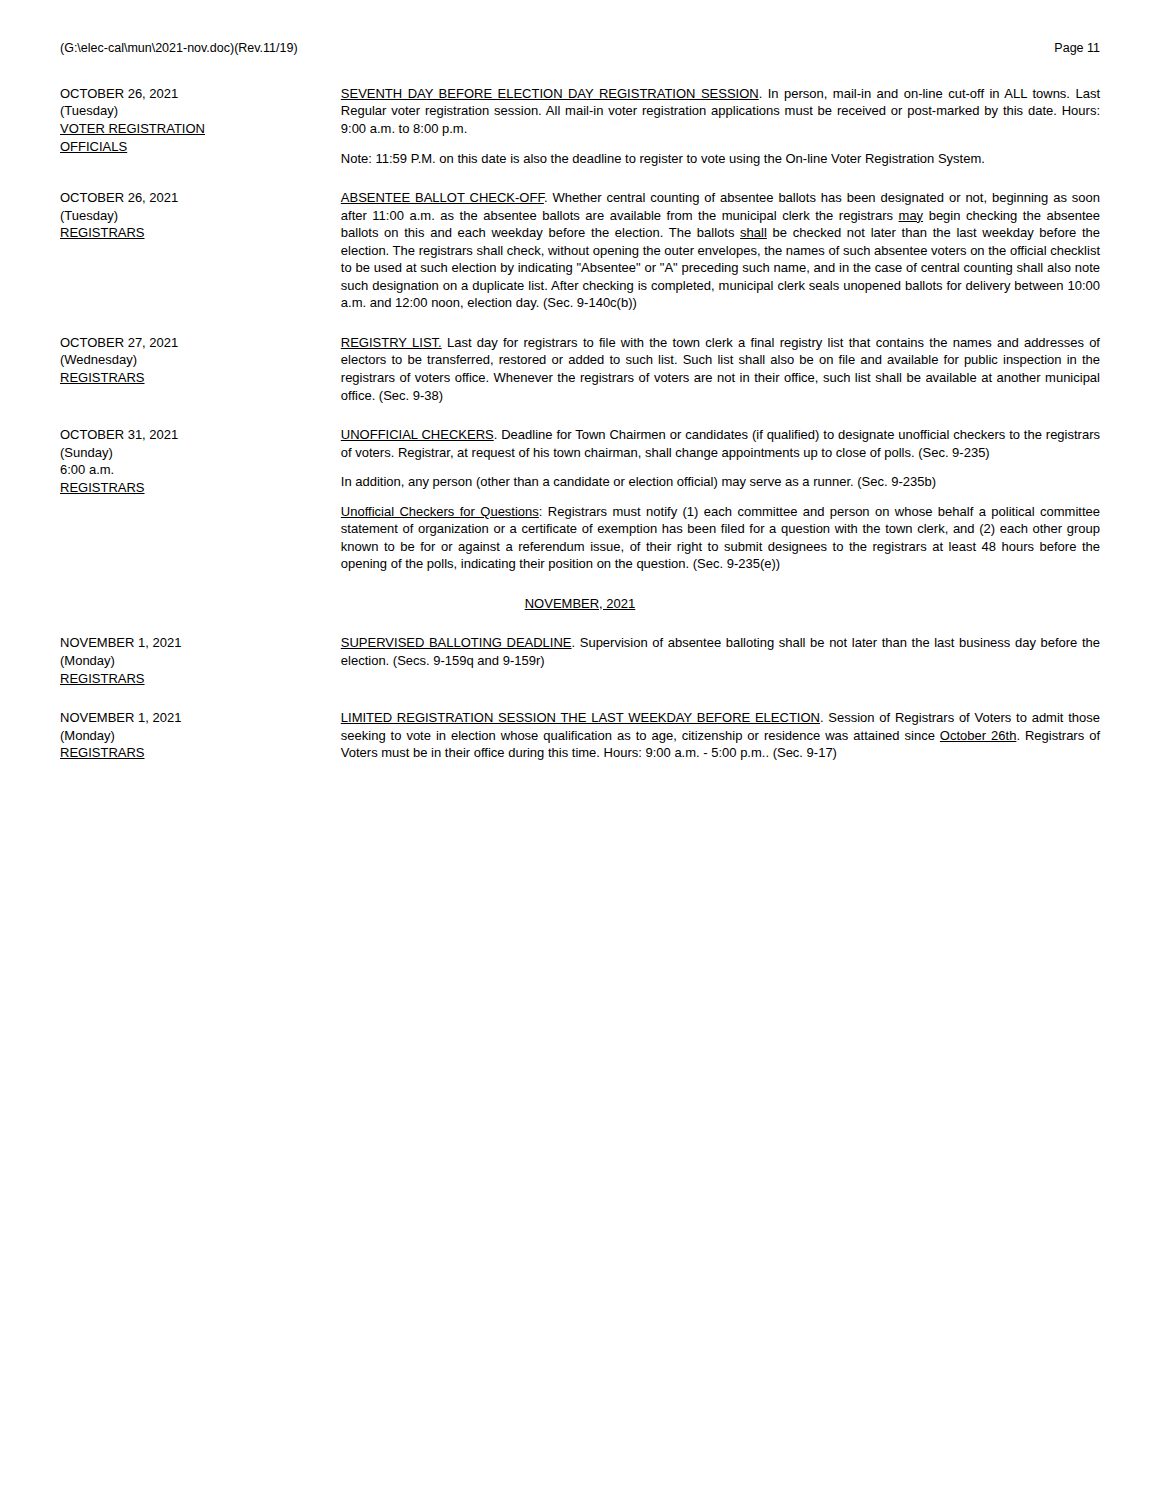(G:\elec-cal\mun\2021-nov.doc)(Rev.11/19) Page 11
| OCTOBER 26, 2021 (Tuesday) VOTER REGISTRATION OFFICIALS | SEVENTH DAY BEFORE ELECTION DAY REGISTRATION SESSION . In person, mail-in and on-line cut-off in ALL towns. Last Regular voter registration session. All mail-in voter registration applications must be received or post-marked by this date. Hours: 9:00 a.m. to 8:00 p.m. Note: 11:59 P.M. on this date is also the deadline to register to vote using the On-line Voter Registration System. |
| OCTOBER 26, 2021 (Tuesday) REGISTRARS | ABSENTEE BALLOT CHECK-OFF . Whether central counting of absentee ballots has been designated or not, beginning as soon after 11:00 a.m. as the absentee ballots are available from the municipal clerk the registrars may begin checking the absentee ballots on this and each weekday before the election. The ballots shall be checked not later than the last weekday before the election. The registrars shall check, without opening the outer envelopes, the names of such absentee voters on the official checklist to be used at such election by indicating "Absentee" or "A" preceding such name, and in the case of central counting shall also note such designation on a duplicate list. After checking is completed, municipal clerk seals unopened ballots for delivery between 10:00 a.m. and 12:00 noon, election day. (Sec. 9-140c(b)) |
| OCTOBER 27, 2021 (Wednesday) REGISTRARS | REGISTRY LIST. Last day for registrars to file with the town clerk a final registry list that contains the names and addresses of electors to be transferred, restored or added to such list. Such list shall also be on file and available for public inspection in the registrars of voters office. Whenever the registrars of voters are not in their office, such list shall be available at another municipal office. (Sec. 9-38) |
| OCTOBER 31, 2021 (Sunday) 6:00 a.m. REGISTRARS | UNOFFICIAL CHECKERS . Deadline for Town Chairmen or candidates (if qualified) to designate unofficial checkers to the registrars of voters. Registrar, at request of his town chairman, shall change appointments up to close of polls. (Sec. 9-235) In addition, any person (other than a candidate or election official) may serve as a runner. (Sec. 9-235b) Unofficial Checkers for Questions : Registrars must notify (1) each committee and person on whose behalf a political committee statement of organization or a certificate of exemption has been filed for a question with the town clerk, and (2) each other group known to be for or against a referendum issue, of their right to submit designees to the registrars at least 48 hours before the opening of the polls, indicating their position on the question. (Sec. 9-235(e)) |
| NOVEMBER, 2021 |
| NOVEMBER 1, 2021 (Monday) REGISTRARS | SUPERVISED BALLOTING DEADLINE . Supervision of absentee balloting shall be not later than the last business day before the election. (Secs. 9-159q and 9-159r) |
| NOVEMBER 1, 2021 (Monday) REGISTRARS | LIMITED REGISTRATION SESSION THE LAST WEEKDAY BEFORE ELECTION . Session of Registrars of Voters to admit those seeking to vote in election whose qualification as to age, citizenship or residence was attained since October 26th . Registrars of Voters must be in their office during this time. Hours: 9:00 a.m. - 5:00 p.m.. (Sec. 9-17) |